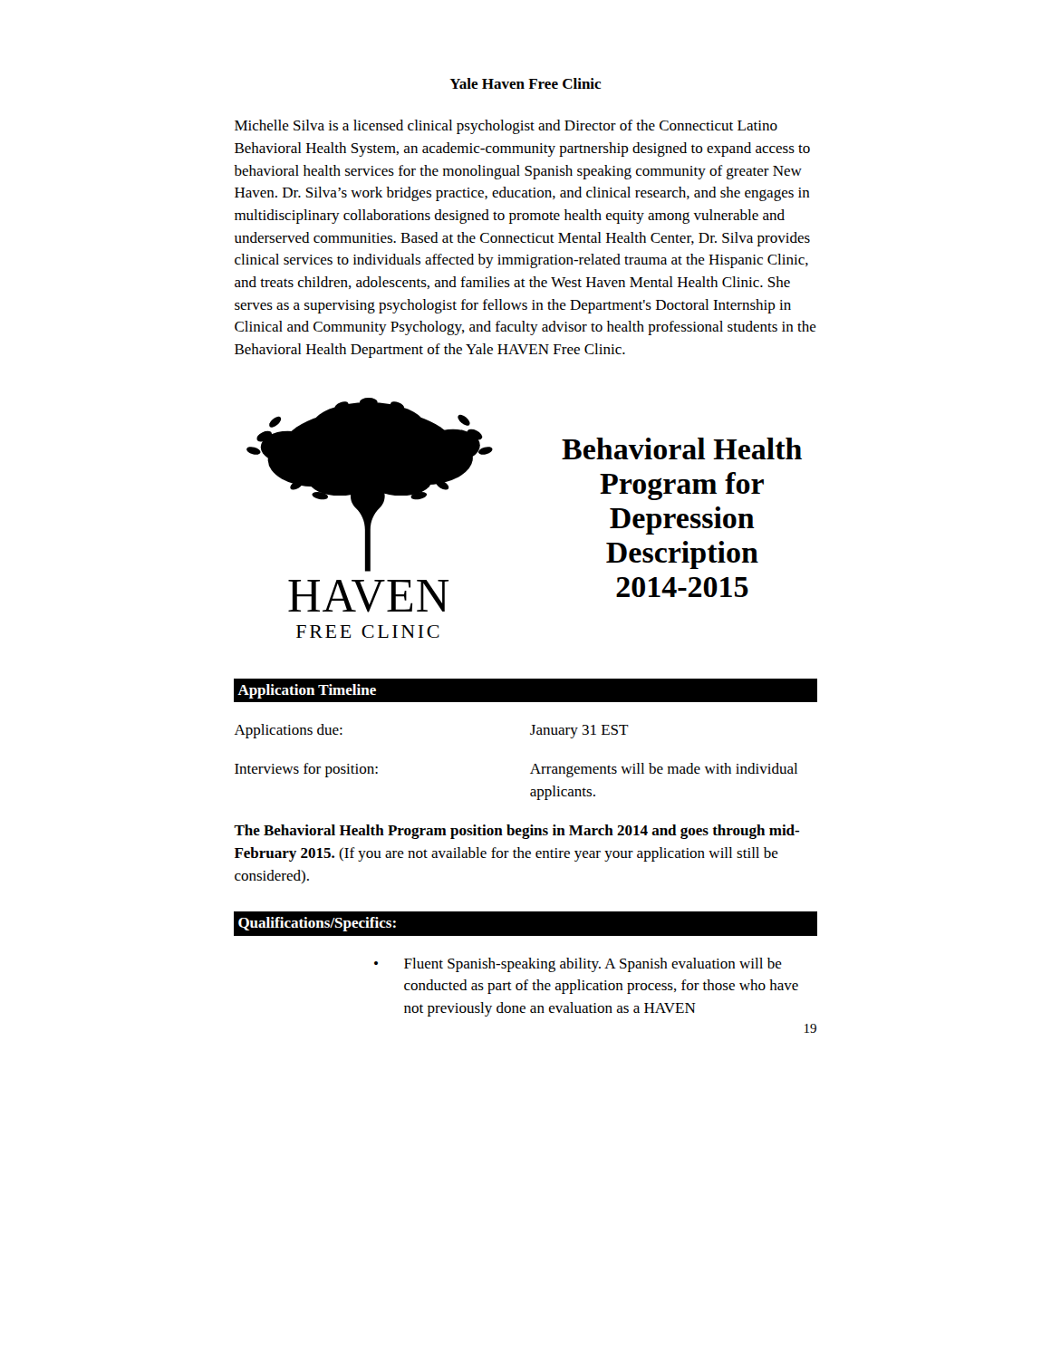Yale Haven Free Clinic
Michelle Silva is a licensed clinical psychologist and Director of the Connecticut Latino Behavioral Health System, an academic-community partnership designed to expand access to behavioral health services for the monolingual Spanish speaking community of greater New Haven. Dr. Silva’s work bridges practice, education, and clinical research, and she engages in multidisciplinary collaborations designed to promote health equity among vulnerable and underserved communities. Based at the Connecticut Mental Health Center, Dr. Silva provides clinical services to individuals affected by immigration-related trauma at the Hispanic Clinic, and treats children, adolescents, and families at the West Haven Mental Health Clinic. She serves as a supervising psychologist for fellows in the Department's Doctoral Internship in Clinical and Community Psychology, and faculty advisor to health professional students in the Behavioral Health Department of the Yale HAVEN Free Clinic.
HAVEN
FREE CLINIC
Behavioral Health
Program for
Depression
Description
2014-2015
Application Timeline
Applications due:
January 31 EST
Interviews for position:
Arrangements will be made with individual applicants.
The Behavioral Health Program position begins in March 2014 and goes through mid-February 2015. (If you are not available for the entire year your application will still be considered).
Qualifications/Specifics:
Fluent Spanish-speaking ability. A Spanish evaluation will be conducted as part of the application process, for those who have not previously done an evaluation as a HAVEN
19